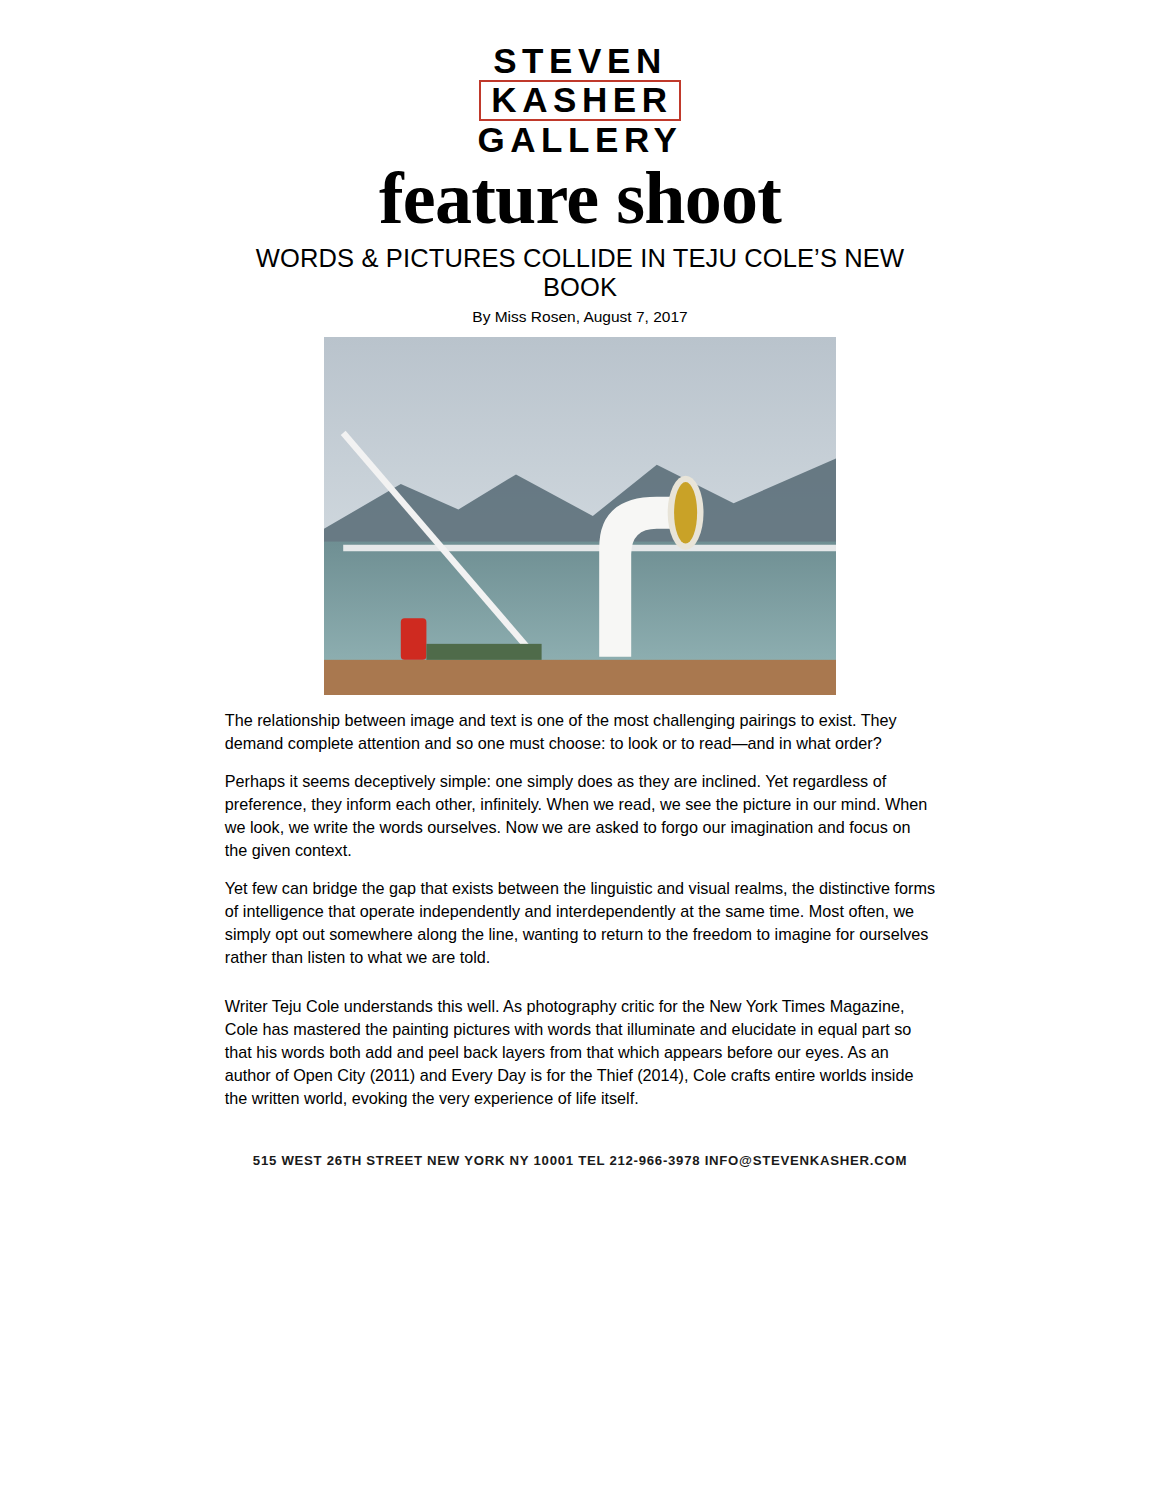Steven Kasher Gallery
feature shoot
WORDS & PICTURES COLLIDE IN TEJU COLE’S NEW BOOK
By Miss Rosen, August 7, 2017
The relationship between image and text is one of the most challenging pairings to exist. They demand complete attention and so one must choose: to look or to read—and in what order?
Perhaps it seems deceptively simple: one simply does as they are inclined. Yet regardless of preference, they inform each other, infinitely. When we read, we see the picture in our mind. When we look, we write the words ourselves. Now we are asked to forgo our imagination and focus on the given context.
Yet few can bridge the gap that exists between the linguistic and visual realms, the distinctive forms of intelligence that operate independently and interdependently at the same time. Most often, we simply opt out somewhere along the line, wanting to return to the freedom to imagine for ourselves rather than listen to what we are told.
Writer Teju Cole understands this well. As photography critic for the New York Times Magazine, Cole has mastered the painting pictures with words that illuminate and elucidate in equal part so that his words both add and peel back layers from that which appears before our eyes. As an author of Open City (2011) and Every Day is for the Thief (2014), Cole crafts entire worlds inside the written world, evoking the very experience of life itself.
515 WEST 26TH STREET NEW YORK NY 10001 TEL 212-966-3978 INFO@STEVENKASHER.COM